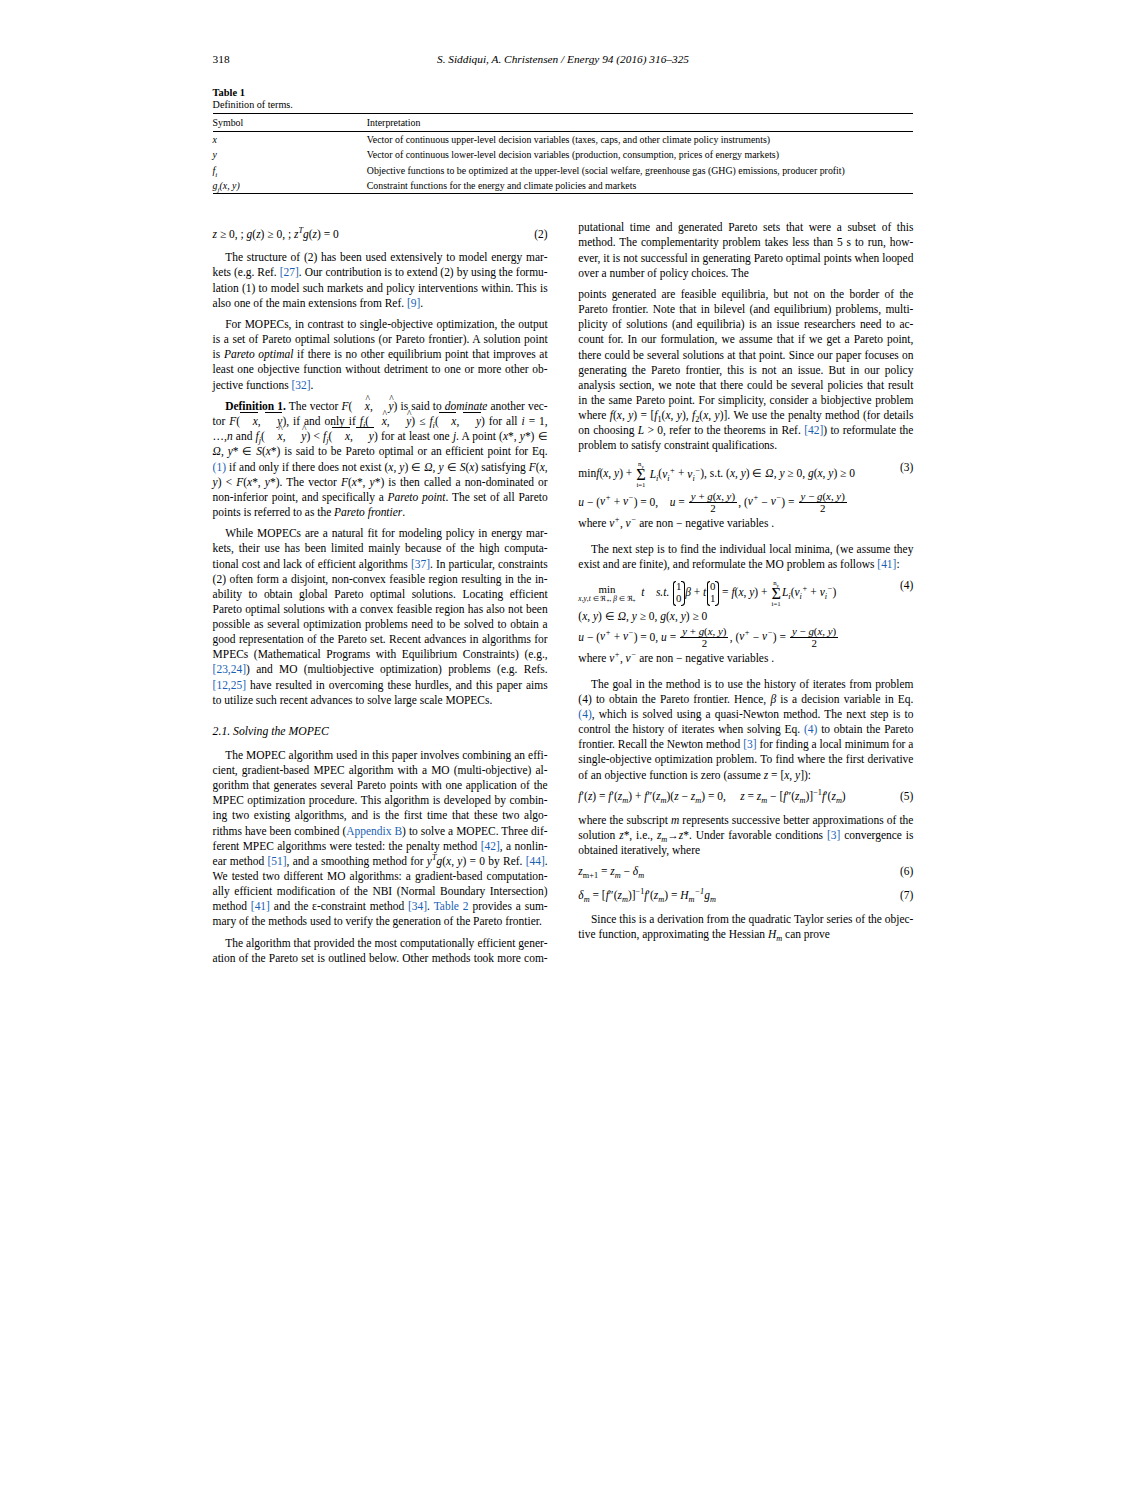318
S. Siddiqui, A. Christensen / Energy 94 (2016) 316–325
Table 1
Definition of terms.
| Symbol | Interpretation |
| --- | --- |
| x | Vector of continuous upper-level decision variables (taxes, caps, and other climate policy instruments) |
| y | Vector of continuous lower-level decision variables (production, consumption, prices of energy markets) |
| f i | Objective functions to be optimized at the upper-level (social welfare, greenhouse gas (GHG) emissions, producer profit) |
| g j (x, y) | Constraint functions for the energy and climate policies and markets |
z ≥ 0, ; g(z) ≥ 0, ; zTg(z) = 0
(2)
The structure of (2) has been used extensively to model energy markets (e.g. Ref. [27]. Our contribution is to extend (2) by using the formulation (1) to model such markets and policy interventions within. This is also one of the main extensions from Ref. [9].
For MOPECs, in contrast to single-objective optimization, the output is a set of Pareto optimal solutions (or Pareto frontier). A solution point is Pareto optimal if there is no other equilibrium point that improves at least one objective function without detriment to one or more other objective functions [32].
Definition 1. The vector F(x, y) is said to dominate another vector F(x, y), if and only if fi(x, y) ≤ fi(x, y) for all i = 1, …,n and fj(x, y) < fj(x, y) for at least one j. A point (x*, y*) ∈ Ω, y* ∈ S(x*) is said to be Pareto optimal or an efficient point for Eq. (1) if and only if there does not exist (x, y) ∈ Ω, y ∈ S(x) satisfying F(x, y) < F(x*, y*). The vector F(x*, y*) is then called a non-dominated or non-inferior point, and specifically a Pareto point. The set of all Pareto points is referred to as the Pareto frontier.
While MOPECs are a natural fit for modeling policy in energy markets, their use has been limited mainly because of the high computational cost and lack of efficient algorithms [37]. In particular, constraints (2) often form a disjoint, non-convex feasible region resulting in the inability to obtain global Pareto optimal solutions. Locating efficient Pareto optimal solutions with a convex feasible region has also not been possible as several optimization problems need to be solved to obtain a good representation of the Pareto set. Recent advances in algorithms for MPECs (Mathematical Programs with Equilibrium Constraints) (e.g., [23,24]) and MO (multiobjective optimization) problems (e.g. Refs. [12,25] have resulted in overcoming these hurdles, and this paper aims to utilize such recent advances to solve large scale MOPECs.
2.1. Solving the MOPEC
The MOPEC algorithm used in this paper involves combining an efficient, gradient-based MPEC algorithm with a MO (multi-objective) algorithm that generates several Pareto points with one application of the MPEC optimization procedure. This algorithm is developed by combining two existing algorithms, and is the first time that these two algorithms have been combined (Appendix B) to solve a MOPEC. Three different MPEC algorithms were tested: the penalty method [42], a nonlinear method [51], and a smoothing method for yTg(x, y) = 0 by Ref. [44]. We tested two different MO algorithms: a gradient-based computationally efficient modification of the NBI (Normal Boundary Intersection) method [41] and the ε-constraint method [34]. Table 2 provides a summary of the methods used to verify the generation of the Pareto frontier.
The algorithm that provided the most computationally efficient generation of the Pareto set is outlined below. Other methods took more computational time and generated Pareto sets that were a subset of this method. The complementarity problem takes less than 5 s to run, however, it is not successful in generating Pareto optimal points when looped over a number of policy choices. The
points generated are feasible equilibria, but not on the border of the Pareto frontier. Note that in bilevel (and equilibrium) problems, multiplicity of solutions (and equilibria) is an issue researchers need to account for. In our formulation, we assume that if we get a Pareto point, there could be several solutions at that point. Since our paper focuses on generating the Pareto frontier, this is not an issue. But in our policy analysis section, we note that there could be several policies that result in the same Pareto point. For simplicity, consider a biobjective problem where f(x, y) = [f1(x, y), f2(x, y)]. We use the penalty method (for details on choosing L > 0, refer to the theorems in Ref. [42]) to reformulate the problem to satisfy constraint qualifications.
minf(x, y) + ny Σi=1 Li(vi+ + vi−), s.t. (x, y) ∈ Ω, y ≥ 0, g(x, y) ≥ 0
u − (v+ + v−) = 0, u = y + g(x, y) 2, (v+ − v−) = y − g(x, y) 2
where v+, v− are non − negative variables .
(3)
The next step is to find the individual local minima, (we assume they exist and are finite), and reformulate the MO problem as follows [41]:
min x,y,t ∈ ℜ+, β ∈ ℜ+ t s.t. 10 β + t 01 = f(x, y) + ny Σi=1 Li(vi+ + vi−)
(x, y) ∈ Ω, y ≥ 0, g(x, y) ≥ 0
u − (v+ + v−) = 0, u = y + g(x, y) 2, (v+ − v−) = y − g(x, y) 2
where v+, v− are non − negative variables .
(4)
The goal in the method is to use the history of iterates from problem (4) to obtain the Pareto frontier. Hence, β is a decision variable in Eq. (4), which is solved using a quasi-Newton method. The next step is to control the history of iterates when solving Eq. (4) to obtain the Pareto frontier. Recall the Newton method [3] for finding a local minimum for a single-objective optimization problem. To find where the first derivative of an objective function is zero (assume z = [x, y]):
f′(z) = f′(zm) + f″(zm)(z − zm) = 0, z = zm − [f″(zm)]−1 f′(zm)
(5)
where the subscript m represents successive better approximations of the solution z*, i.e., zm→z*. Under favorable conditions [3] convergence is obtained iteratively, where
zm+1 = zm − δm
(6)
δm = [f″(zm)]−1 f′(zm) = Hm−1gm
(7)
Since this is a derivation from the quadratic Taylor series of the objective function, approximating the Hessian Hm can prove